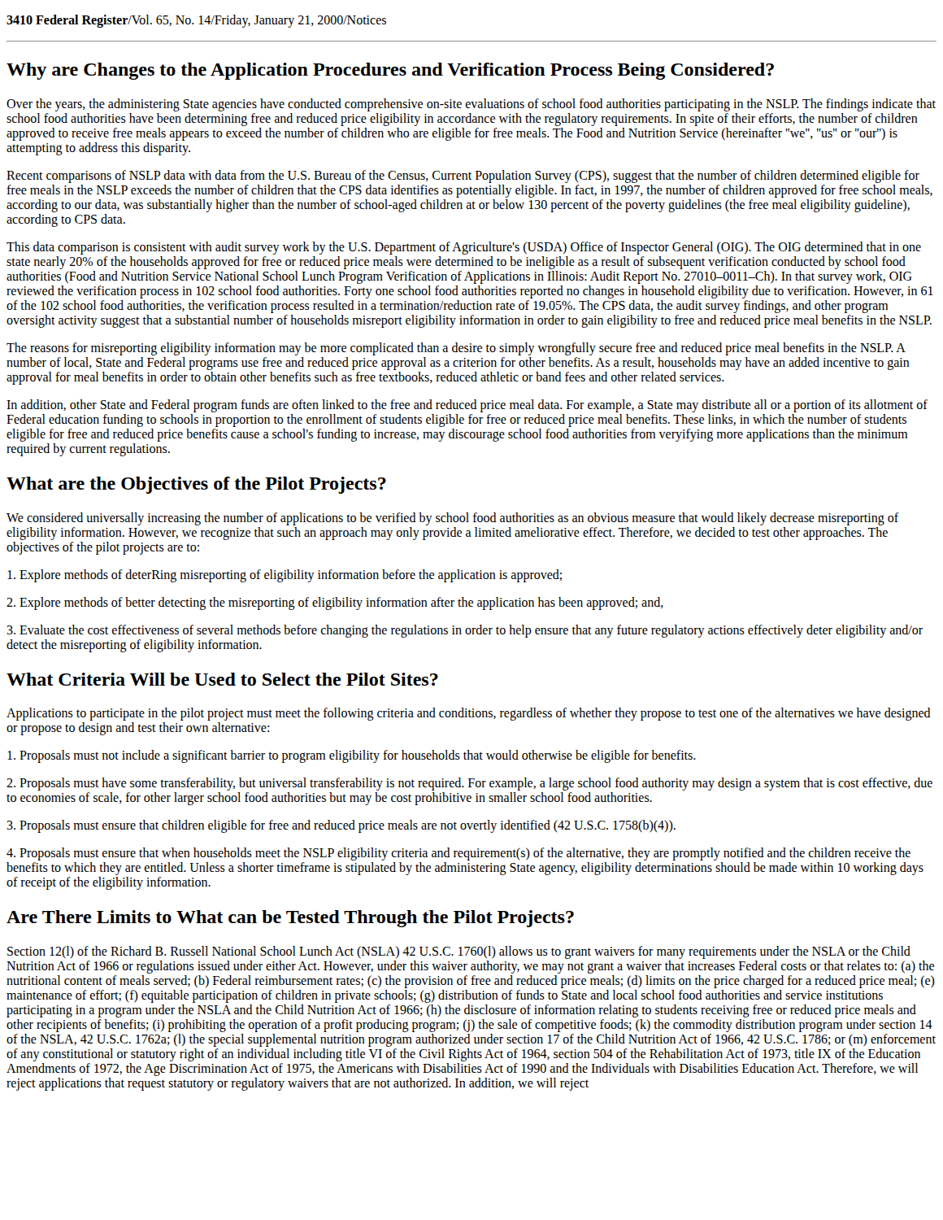3410 Federal Register/Vol. 65, No. 14/Friday, January 21, 2000/Notices
Why are Changes to the Application Procedures and Verification Process Being Considered?
Over the years, the administering State agencies have conducted comprehensive on-site evaluations of school food authorities participating in the NSLP. The findings indicate that school food authorities have been determining free and reduced price eligibility in accordance with the regulatory requirements. In spite of their efforts, the number of children approved to receive free meals appears to exceed the number of children who are eligible for free meals. The Food and Nutrition Service (hereinafter ''we'', ''us'' or ''our'') is attempting to address this disparity.
Recent comparisons of NSLP data with data from the U.S. Bureau of the Census, Current Population Survey (CPS), suggest that the number of children determined eligible for free meals in the NSLP exceeds the number of children that the CPS data identifies as potentially eligible. In fact, in 1997, the number of children approved for free school meals, according to our data, was substantially higher than the number of school-aged children at or below 130 percent of the poverty guidelines (the free meal eligibility guideline), according to CPS data.
This data comparison is consistent with audit survey work by the U.S. Department of Agriculture's (USDA) Office of Inspector General (OIG). The OIG determined that in one state nearly 20% of the households approved for free or reduced price meals were determined to be ineligible as a result of subsequent verification conducted by school food authorities (Food and Nutrition Service National School Lunch Program Verification of Applications in Illinois: Audit Report No. 27010–0011–Ch). In that survey work, OIG reviewed the verification process in 102 school food authorities. Forty one school food authorities reported no changes in household eligibility due to verification. However, in 61 of the 102 school food authorities, the verification process resulted in a termination/reduction rate of 19.05%. The CPS data, the audit survey findings, and other program oversight activity suggest that a substantial number of households misreport eligibility information in order to gain eligibility to free and reduced price meal benefits in the NSLP.
The reasons for misreporting eligibility information may be more complicated than a desire to simply wrongfully secure free and reduced price meal benefits in the NSLP. A number of local, State and Federal programs use free and reduced price approval as a criterion for other benefits. As a result, households may have an added incentive to gain approval for meal benefits in order to obtain other benefits such as free textbooks, reduced athletic or band fees and other related services.
In addition, other State and Federal program funds are often linked to the free and reduced price meal data. For example, a State may distribute all or a portion of its allotment of Federal education funding to schools in proportion to the enrollment of students eligible for free or reduced price meal benefits. These links, in which the number of students eligible for free and reduced price benefits cause a school's funding to increase, may discourage school food authorities from veryifying more applications than the minimum required by current regulations.
What are the Objectives of the Pilot Projects?
We considered universally increasing the number of applications to be verified by school food authorities as an obvious measure that would likely decrease misreporting of eligibility information. However, we recognize that such an approach may only provide a limited ameliorative effect. Therefore, we decided to test other approaches. The objectives of the pilot projects are to:
1. Explore methods of deterRing misreporting of eligibility information before the application is approved;
2. Explore methods of better detecting the misreporting of eligibility information after the application has been approved; and,
3. Evaluate the cost effectiveness of several methods before changing the regulations in order to help ensure that any future regulatory actions effectively deter eligibility and/or detect the misreporting of eligibility information.
What Criteria Will be Used to Select the Pilot Sites?
Applications to participate in the pilot project must meet the following criteria and conditions, regardless of whether they propose to test one of the alternatives we have designed or propose to design and test their own alternative:
1. Proposals must not include a significant barrier to program eligibility for households that would otherwise be eligible for benefits.
2. Proposals must have some transferability, but universal transferability is not required. For example, a large school food authority may design a system that is cost effective, due to economies of scale, for other larger school food authorities but may be cost prohibitive in smaller school food authorities.
3. Proposals must ensure that children eligible for free and reduced price meals are not overtly identified (42 U.S.C. 1758(b)(4)).
4. Proposals must ensure that when households meet the NSLP eligibility criteria and requirement(s) of the alternative, they are promptly notified and the children receive the benefits to which they are entitled. Unless a shorter timeframe is stipulated by the administering State agency, eligibility determinations should be made within 10 working days of receipt of the eligibility information.
Are There Limits to What can be Tested Through the Pilot Projects?
Section 12(l) of the Richard B. Russell National School Lunch Act (NSLA) 42 U.S.C. 1760(l) allows us to grant waivers for many requirements under the NSLA or the Child Nutrition Act of 1966 or regulations issued under either Act. However, under this waiver authority, we may not grant a waiver that increases Federal costs or that relates to: (a) the nutritional content of meals served; (b) Federal reimbursement rates; (c) the provision of free and reduced price meals; (d) limits on the price charged for a reduced price meal; (e) maintenance of effort; (f) equitable participation of children in private schools; (g) distribution of funds to State and local school food authorities and service institutions participating in a program under the NSLA and the Child Nutrition Act of 1966; (h) the disclosure of information relating to students receiving free or reduced price meals and other recipients of benefits; (i) prohibiting the operation of a profit producing program; (j) the sale of competitive foods; (k) the commodity distribution program under section 14 of the NSLA, 42 U.S.C. 1762a; (l) the special supplemental nutrition program authorized under section 17 of the Child Nutrition Act of 1966, 42 U.S.C. 1786; or (m) enforcement of any constitutional or statutory right of an individual including title VI of the Civil Rights Act of 1964, section 504 of the Rehabilitation Act of 1973, title IX of the Education Amendments of 1972, the Age Discrimination Act of 1975, the Americans with Disabilities Act of 1990 and the Individuals with Disabilities Education Act. Therefore, we will reject applications that request statutory or regulatory waivers that are not authorized. In addition, we will reject